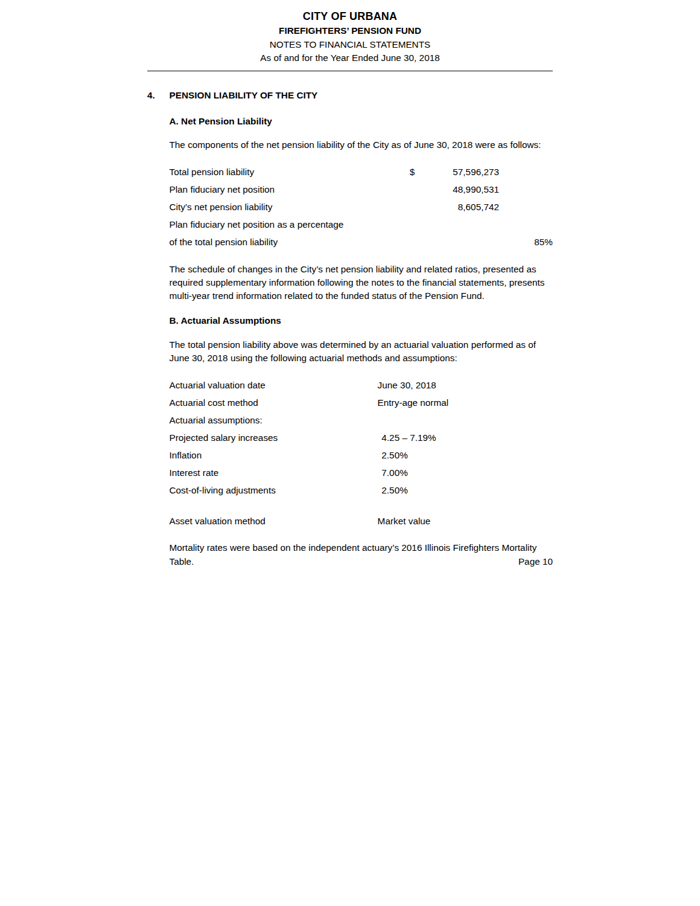CITY OF URBANA
FIREFIGHTERS’ PENSION FUND
NOTES TO FINANCIAL STATEMENTS
As of and for the Year Ended June 30, 2018
4. PENSION LIABILITY OF THE CITY
A. Net Pension Liability
The components of the net pension liability of the City as of June 30, 2018 were as follows:
| Total pension liability | $ | 57,596,273 | |
| Plan fiduciary net position | | 48,990,531 | |
| City’s net pension liability | | 8,605,742 | |
| Plan fiduciary net position as a percentage | | | |
| of the total pension liability | | | 85% |
The schedule of changes in the City’s net pension liability and related ratios, presented as required supplementary information following the notes to the financial statements, presents multi-year trend information related to the funded status of the Pension Fund.
B. Actuarial Assumptions
The total pension liability above was determined by an actuarial valuation performed as of June 30, 2018 using the following actuarial methods and assumptions:
| Actuarial valuation date | June 30, 2018 |
| Actuarial cost method | Entry-age normal |
| Actuarial assumptions: | |
| Projected salary increases | 4.25 – 7.19% |
| Inflation | 2.50% |
| Interest rate | 7.00% |
| Cost-of-living adjustments | 2.50% |
| Asset valuation method | Market value |
Mortality rates were based on the independent actuary’s 2016 Illinois Firefighters Mortality Table.
Page 10